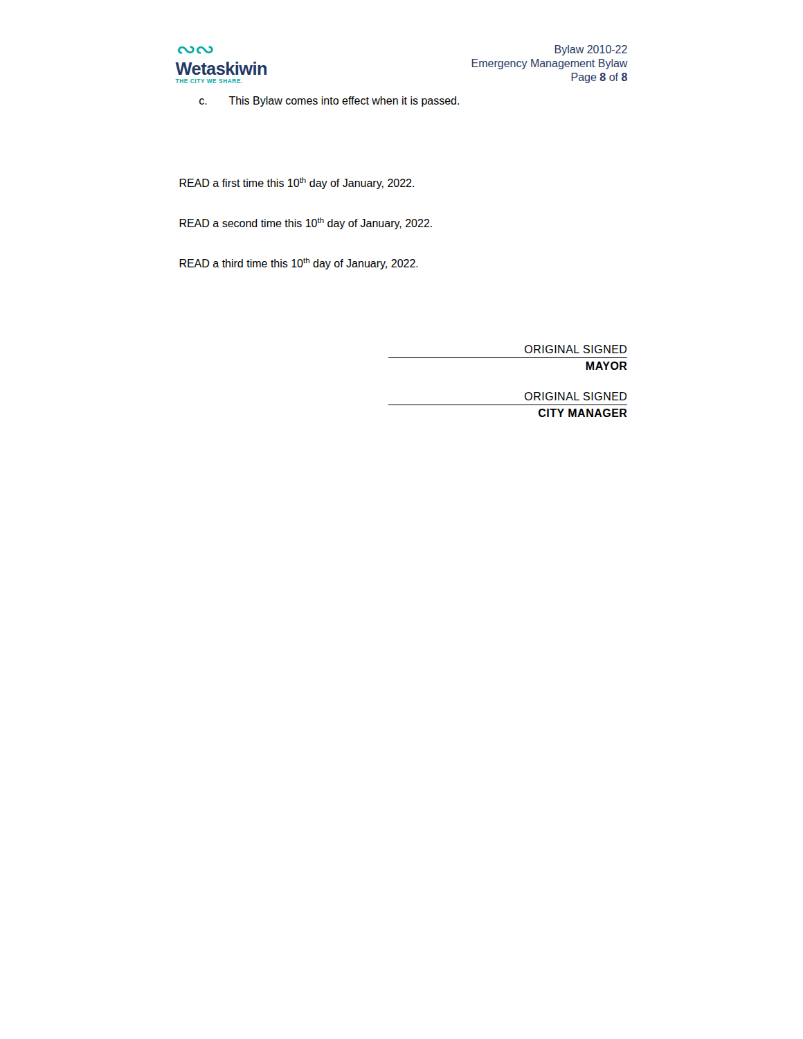∾∾
Wetaskiwin
THE CITY WE SHARE.
Bylaw 2010-22
Emergency Management Bylaw
Page 8 of 8
c.
This Bylaw comes into effect when it is passed.
READ a first time this 10th day of January, 2022.
READ a second time this 10th day of January, 2022.
READ a third time this 10th day of January, 2022.
ORIGINAL SIGNED
MAYOR
ORIGINAL SIGNED
CITY MANAGER